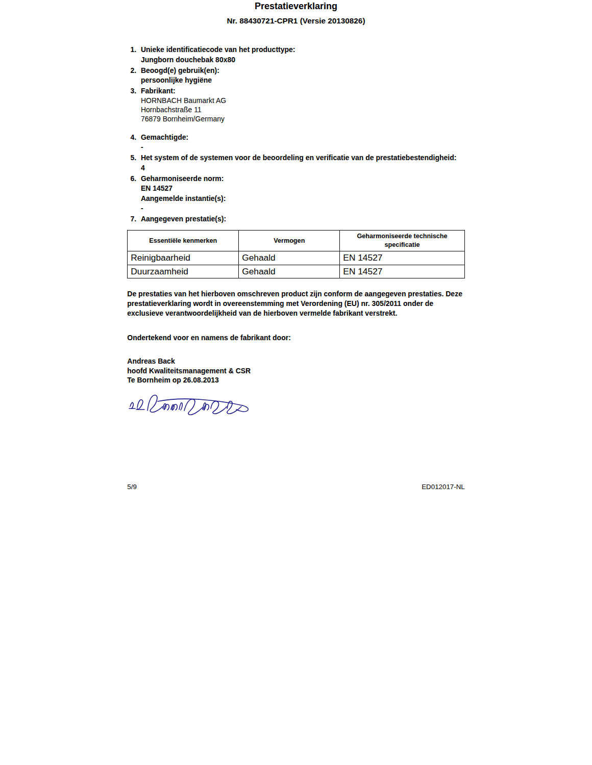Prestatieverklaring
Nr. 88430721-CPR1 (Versie 20130826)
Unieke identificatiecode van het producttype: Jungborn douchebak 80x80
Beoogd(e) gebruik(en): persoonlijke hygiëne
Fabrikant: HORNBACH Baumarkt AG Hornbachstraße 11 76879 Bornheim/Germany
Gemachtigde: -
Het system of de systemen voor de beoordeling en verificatie van de prestatiebestendigheid: 4
Geharmoniseerde norm: EN 14527 Aangemelde instantie(s): -
Aangegeven prestatie(s):
| Essentiële kenmerken | Vermogen | Geharmoniseerde technische specificatie |
| --- | --- | --- |
| Reinigbaarheid | Gehaald | EN 14527 |
| Duurzaamheid | Gehaald | EN 14527 |
De prestaties van het hierboven omschreven product zijn conform de aangegeven prestaties. Deze prestatieverklaring wordt in overeenstemming met Verordening (EU) nr. 305/2011 onder de exclusieve verantwoordelijkheid van de hierboven vermelde fabrikant verstrekt.
Ondertekend voor en namens de fabrikant door:
Andreas Back
hoofd Kwaliteitsmanagement & CSR
Te Bornheim op 26.08.2013
5/9 ED012017-NL